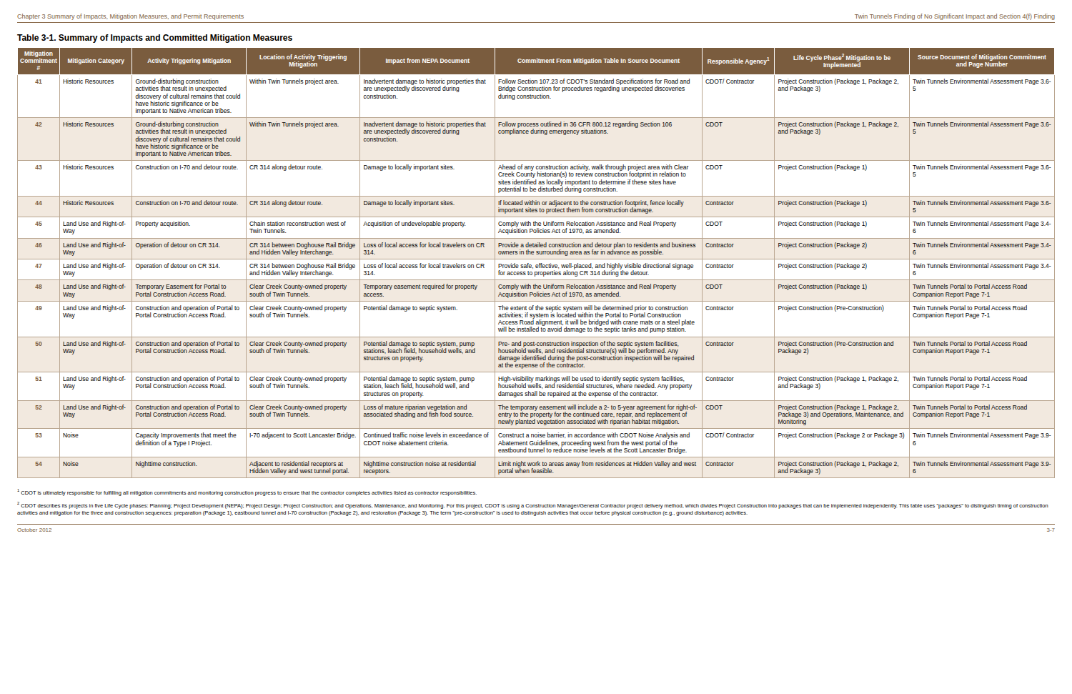Chapter 3 Summary of Impacts, Mitigation Measures, and Permit Requirements
Twin Tunnels Finding of No Significant Impact and Section 4(f) Finding
Table 3-1. Summary of Impacts and Committed Mitigation Measures
| Mitigation Commitment # | Mitigation Category | Activity Triggering Mitigation | Location of Activity Triggering Mitigation | Impact from NEPA Document | Commitment From Mitigation Table In Source Document | Responsible Agency 1 | Life Cycle Phase 2 Mitigation to be Implemented | Source Document of Mitigation Commitment and Page Number |
| --- | --- | --- | --- | --- | --- | --- | --- | --- |
| 41 | Historic Resources | Ground-disturbing construction activities that result in unexpected discovery of cultural remains that could have historic significance or be important to Native American tribes. | Within Twin Tunnels project area. | Inadvertent damage to historic properties that are unexpectedly discovered during construction. | Follow Section 107.23 of CDOT's Standard Specifications for Road and Bridge Construction for procedures regarding unexpected discoveries during construction. | CDOT/ Contractor | Project Construction (Package 1, Package 2, and Package 3) | Twin Tunnels Environmental Assessment Page 3.6-5 |
| 42 | Historic Resources | Ground-disturbing construction activities that result in unexpected discovery of cultural remains that could have historic significance or be important to Native American tribes. | Within Twin Tunnels project area. | Inadvertent damage to historic properties that are unexpectedly discovered during construction. | Follow process outlined in 36 CFR 800.12 regarding Section 106 compliance during emergency situations. | CDOT | Project Construction (Package 1, Package 2, and Package 3) | Twin Tunnels Environmental Assessment Page 3.6-5 |
| 43 | Historic Resources | Construction on I-70 and detour route. | CR 314 along detour route. | Damage to locally important sites. | Ahead of any construction activity, walk through project area with Clear Creek County historian(s) to review construction footprint in relation to sites identified as locally important to determine if these sites have potential to be disturbed during construction. | CDOT | Project Construction (Package 1) | Twin Tunnels Environmental Assessment Page 3.6-5 |
| 44 | Historic Resources | Construction on I-70 and detour route. | CR 314 along detour route. | Damage to locally important sites. | If located within or adjacent to the construction footprint, fence locally important sites to protect them from construction damage. | Contractor | Project Construction (Package 1) | Twin Tunnels Environmental Assessment Page 3.6-5 |
| 45 | Land Use and Right-of-Way | Property acquisition. | Chain station reconstruction west of Twin Tunnels. | Acquisition of undevelopable property. | Comply with the Uniform Relocation Assistance and Real Property Acquisition Policies Act of 1970, as amended. | CDOT | Project Construction (Package 1) | Twin Tunnels Environmental Assessment Page 3.4-6 |
| 46 | Land Use and Right-of-Way | Operation of detour on CR 314. | CR 314 between Doghouse Rail Bridge and Hidden Valley Interchange. | Loss of local access for local travelers on CR 314. | Provide a detailed construction and detour plan to residents and business owners in the surrounding area as far in advance as possible. | Contractor | Project Construction (Package 2) | Twin Tunnels Environmental Assessment Page 3.4-6 |
| 47 | Land Use and Right-of-Way | Operation of detour on CR 314. | CR 314 between Doghouse Rail Bridge and Hidden Valley Interchange. | Loss of local access for local travelers on CR 314. | Provide safe, effective, well-placed, and highly visible directional signage for access to properties along CR 314 during the detour. | Contractor | Project Construction (Package 2) | Twin Tunnels Environmental Assessment Page 3.4-6 |
| 48 | Land Use and Right-of-Way | Temporary Easement for Portal to Portal Construction Access Road. | Clear Creek County-owned property south of Twin Tunnels. | Temporary easement required for property access. | Comply with the Uniform Relocation Assistance and Real Property Acquisition Policies Act of 1970, as amended. | CDOT | Project Construction (Package 1) | Twin Tunnels Portal to Portal Access Road Companion Report Page 7-1 |
| 49 | Land Use and Right-of-Way | Construction and operation of Portal to Portal Construction Access Road. | Clear Creek County-owned property south of Twin Tunnels. | Potential damage to septic system. | The extent of the septic system will be determined prior to construction activities; if system is located within the Portal to Portal Construction Access Road alignment, it will be bridged with crane mats or a steel plate will be installed to avoid damage to the septic tanks and pump station. | Contractor | Project Construction (Pre-Construction) | Twin Tunnels Portal to Portal Access Road Companion Report Page 7-1 |
| 50 | Land Use and Right-of-Way | Construction and operation of Portal to Portal Construction Access Road. | Clear Creek County-owned property south of Twin Tunnels. | Potential damage to septic system, pump stations, leach field, household wells, and structures on property. | Pre- and post-construction inspection of the septic system facilities, household wells, and residential structure(s) will be performed. Any damage identified during the post-construction inspection will be repaired at the expense of the contractor. | Contractor | Project Construction (Pre-Construction and Package 2) | Twin Tunnels Portal to Portal Access Road Companion Report Page 7-1 |
| 51 | Land Use and Right-of-Way | Construction and operation of Portal to Portal Construction Access Road. | Clear Creek County-owned property south of Twin Tunnels. | Potential damage to septic system, pump station, leach field, household well, and structures on property. | High-visibility markings will be used to identify septic system facilities, household wells, and residential structures, where needed. Any property damages shall be repaired at the expense of the contractor. | Contractor | Project Construction (Package 1, Package 2, and Package 3) | Twin Tunnels Portal to Portal Access Road Companion Report Page 7-1 |
| 52 | Land Use and Right-of-Way | Construction and operation of Portal to Portal Construction Access Road. | Clear Creek County-owned property south of Twin Tunnels. | Loss of mature riparian vegetation and associated shading and fish food source. | The temporary easement will include a 2- to 5-year agreement for right-of-entry to the property for the continued care, repair, and replacement of newly planted vegetation associated with riparian habitat mitigation. | CDOT | Project Construction (Package 1, Package 2, Package 3) and Operations, Maintenance, and Monitoring | Twin Tunnels Portal to Portal Access Road Companion Report Page 7-1 |
| 53 | Noise | Capacity Improvements that meet the definition of a Type I Project. | I-70 adjacent to Scott Lancaster Bridge. | Continued traffic noise levels in exceedance of CDOT noise abatement criteria. | Construct a noise barrier, in accordance with CDOT Noise Analysis and Abatement Guidelines, proceeding west from the west portal of the eastbound tunnel to reduce noise levels at the Scott Lancaster Bridge. | CDOT/ Contractor | Project Construction (Package 2 or Package 3) | Twin Tunnels Environmental Assessment Page 3.9-6 |
| 54 | Noise | Nighttime construction. | Adjacent to residential receptors at Hidden Valley and west tunnel portal. | Nighttime construction noise at residential receptors. | Limit night work to areas away from residences at Hidden Valley and west portal when feasible. | Contractor | Project Construction (Package 1, Package 2, and Package 3) | Twin Tunnels Environmental Assessment Page 3.9-6 |
1 CDOT is ultimately responsible for fulfilling all mitigation commitments and monitoring construction progress to ensure that the contractor completes activities listed as contractor responsibilities.
2 CDOT describes its projects in five Life Cycle phases: Planning; Project Development (NEPA); Project Design; Project Construction; and Operations, Maintenance, and Monitoring. For this project, CDOT is using a Construction Manager/General Contractor project delivery method, which divides Project Construction into packages that can be implemented independently. This table uses "packages" to distinguish timing of construction activities and mitigation for the three and construction sequences: preparation (Package 1), eastbound tunnel and I-70 construction (Package 2), and restoration (Package 3). The term "pre-construction" is used to distinguish activities that occur before physical construction (e.g., ground disturbance) activities.
October 2012
3-7